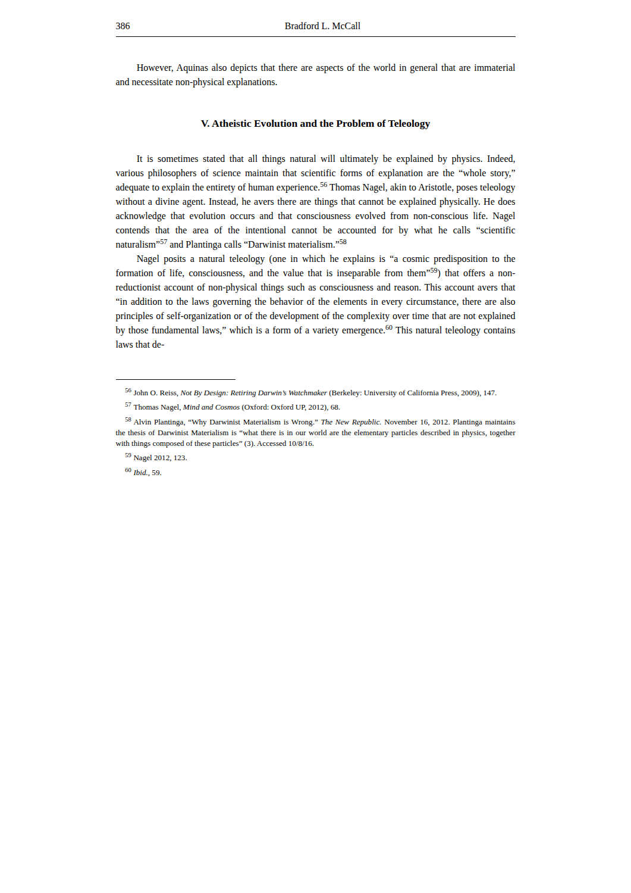386 Bradford L. McCall
However, Aquinas also depicts that there are aspects of the world in general that are immaterial and necessitate non-physical explanations.
V. Atheistic Evolution and the Problem of Teleology
It is sometimes stated that all things natural will ultimately be explained by physics. Indeed, various philosophers of science maintain that scientific forms of explanation are the “whole story,” adequate to explain the entirety of human experience.56 Thomas Nagel, akin to Aristotle, poses teleology without a divine agent. Instead, he avers there are things that cannot be explained physically. He does acknowledge that evolution occurs and that consciousness evolved from non-conscious life. Nagel contends that the area of the intentional cannot be accounted for by what he calls “scientific naturalism”57 and Plantinga calls “Darwinist materialism.”58
Nagel posits a natural teleology (one in which he explains is “a cosmic predisposition to the formation of life, consciousness, and the value that is inseparable from them”59) that offers a non-reductionist account of non-physical things such as consciousness and reason. This account avers that “in addition to the laws governing the behavior of the elements in every circumstance, there are also principles of self-organization or of the development of the complexity over time that are not explained by those fundamental laws,” which is a form of a variety emergence.60 This natural teleology contains laws that de-
56 John O. Reiss, Not By Design: Retiring Darwin’s Watchmaker (Berkeley: University of California Press, 2009), 147.
57 Thomas Nagel, Mind and Cosmos (Oxford: Oxford UP, 2012), 68.
58 Alvin Plantinga, “Why Darwinist Materialism is Wrong.” The New Republic. November 16, 2012. Plantinga maintains the thesis of Darwinist Materialism is “what there is in our world are the elementary particles described in physics, together with things composed of these particles” (3). Accessed 10/8/16.
59 Nagel 2012, 123.
60 Ibid., 59.